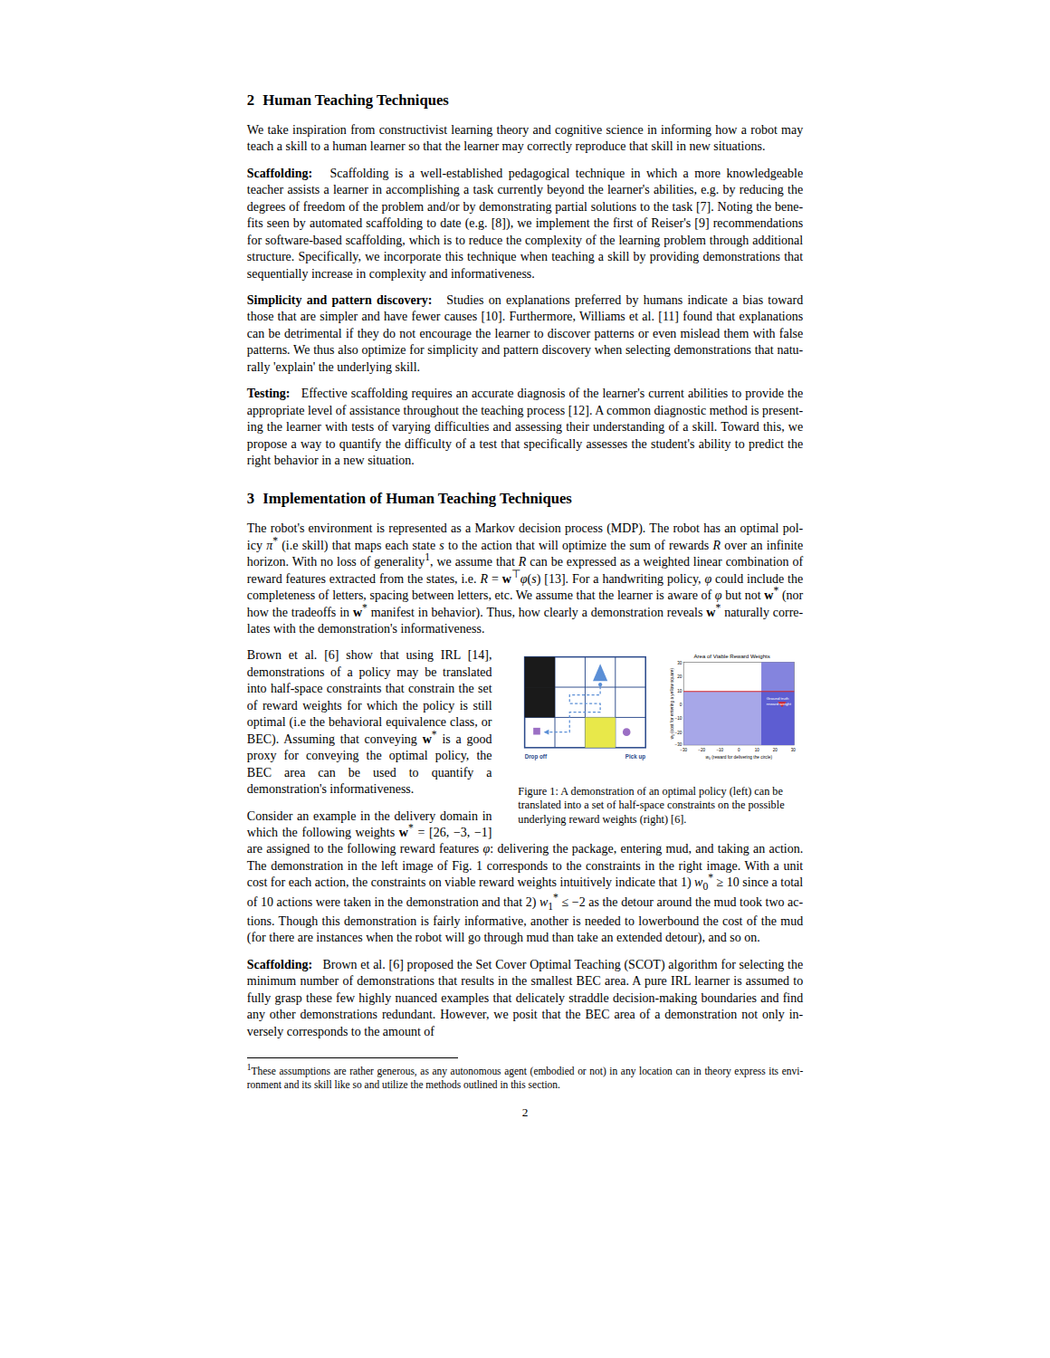2 Human Teaching Techniques
We take inspiration from constructivist learning theory and cognitive science in informing how a robot may teach a skill to a human learner so that the learner may correctly reproduce that skill in new situations.
Scaffolding: Scaffolding is a well-established pedagogical technique in which a more knowledgeable teacher assists a learner in accomplishing a task currently beyond the learner's abilities, e.g. by reducing the degrees of freedom of the problem and/or by demonstrating partial solutions to the task [7]. Noting the benefits seen by automated scaffolding to date (e.g. [8]), we implement the first of Reiser's [9] recommendations for software-based scaffolding, which is to reduce the complexity of the learning problem through additional structure. Specifically, we incorporate this technique when teaching a skill by providing demonstrations that sequentially increase in complexity and informativeness.
Simplicity and pattern discovery: Studies on explanations preferred by humans indicate a bias toward those that are simpler and have fewer causes [10]. Furthermore, Williams et al. [11] found that explanations can be detrimental if they do not encourage the learner to discover patterns or even mislead them with false patterns. We thus also optimize for simplicity and pattern discovery when selecting demonstrations that naturally 'explain' the underlying skill.
Testing: Effective scaffolding requires an accurate diagnosis of the learner's current abilities to provide the appropriate level of assistance throughout the teaching process [12]. A common diagnostic method is presenting the learner with tests of varying difficulties and assessing their understanding of a skill. Toward this, we propose a way to quantify the difficulty of a test that specifically assesses the student's ability to predict the right behavior in a new situation.
3 Implementation of Human Teaching Techniques
The robot's environment is represented as a Markov decision process (MDP). The robot has an optimal policy π* (i.e skill) that maps each state s to the action that will optimize the sum of rewards R over an infinite horizon. With no loss of generality1, we assume that R can be expressed as a weighted linear combination of reward features extracted from the states, i.e. R = w⊤φ(s) [13]. For a handwriting policy, φ could include the completeness of letters, spacing between letters, etc. We assume that the learner is aware of φ but not w* (nor how the tradeoffs in w* manifest in behavior). Thus, how clearly a demonstration reveals w* naturally correlates with the demonstration's informativeness.
Drop off Pick up Area of Viable Reward Weights Ground truth reward weight 30 20 10 0 −10 −20 −30 −30 −20 −10 0 10 20 30 w0 (reward for delivering the circle) w1 (cost for entering a yellow square)
Figure 1: A demonstration of an optimal policy (left) can be translated into a set of half-space constraints on the possible underlying reward weights (right) [6].
Brown et al. [6] show that using IRL [14], demonstrations of a policy may be translated into half-space constraints that constrain the set of reward weights for which the policy is still optimal (i.e the behavioral equivalence class, or BEC). Assuming that conveying w* is a good proxy for conveying the optimal policy, the BEC area can be used to quantify a demonstration's informativeness.
Consider an example in the delivery domain in which the following weights w* = [26, −3, −1] are assigned to the following reward features φ: delivering the package, entering mud, and taking an action. The demonstration in the left image of Fig. 1 corresponds to the constraints in the right image. With a unit cost for each action, the constraints on viable reward weights intuitively indicate that 1) w0* ≥ 10 since a total of 10 actions were taken in the demonstration and that 2) w1* ≤ −2 as the detour around the mud took two actions. Though this demonstration is fairly informative, another is needed to lowerbound the cost of the mud (for there are instances when the robot will go through mud than take an extended detour), and so on.
Scaffolding: Brown et al. [6] proposed the Set Cover Optimal Teaching (SCOT) algorithm for selecting the minimum number of demonstrations that results in the smallest BEC area. A pure IRL learner is assumed to fully grasp these few highly nuanced examples that delicately straddle decision-making boundaries and find any other demonstrations redundant. However, we posit that the BEC area of a demonstration not only inversely corresponds to the amount of
1These assumptions are rather generous, as any autonomous agent (embodied or not) in any location can in theory express its environment and its skill like so and utilize the methods outlined in this section.
2